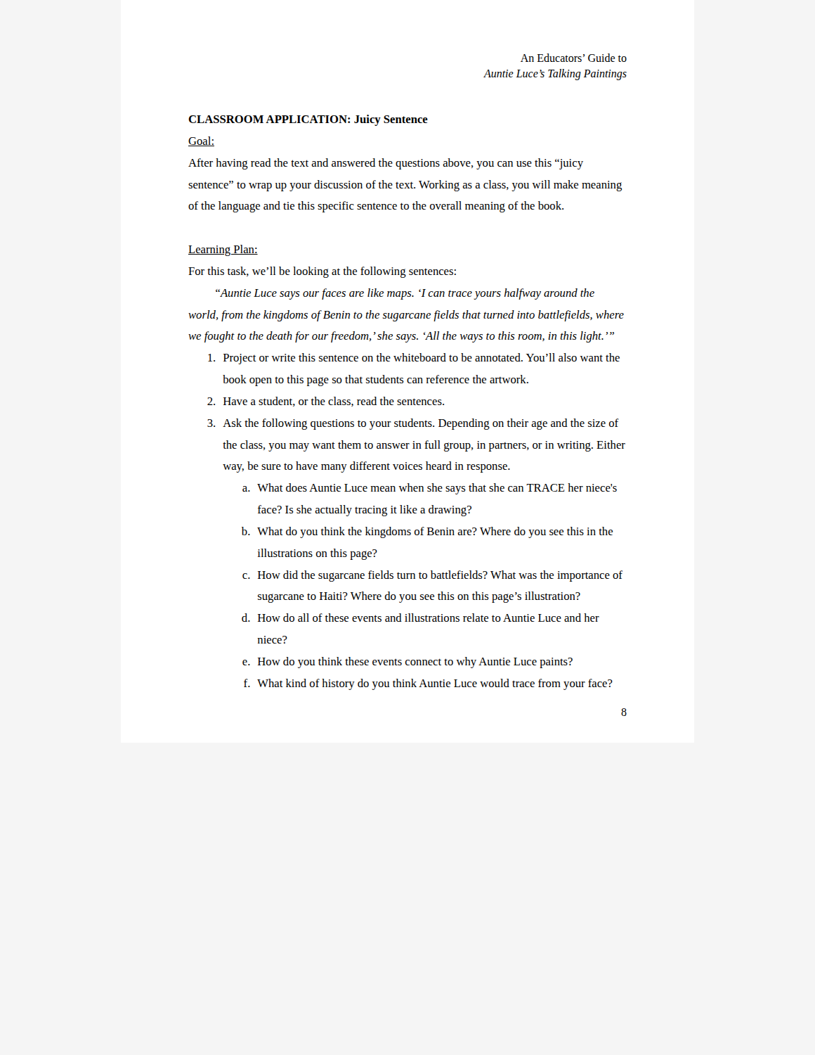An Educators’ Guide to
Auntie Luce’s Talking Paintings
CLASSROOM APPLICATION: Juicy Sentence
Goal:
After having read the text and answered the questions above, you can use this “juicy sentence” to wrap up your discussion of the text. Working as a class, you will make meaning of the language and tie this specific sentence to the overall meaning of the book.
Learning Plan:
For this task, we’ll be looking at the following sentences:
“Auntie Luce says our faces are like maps. ‘I can trace yours halfway around the world, from the kingdoms of Benin to the sugarcane fields that turned into battlefields, where we fought to the death for our freedom,’ she says. ‘All the ways to this room, in this light.’”
Project or write this sentence on the whiteboard to be annotated. You’ll also want the book open to this page so that students can reference the artwork.
Have a student, or the class, read the sentences.
Ask the following questions to your students. Depending on their age and the size of the class, you may want them to answer in full group, in partners, or in writing. Either way, be sure to have many different voices heard in response.
What does Auntie Luce mean when she says that she can TRACE her niece's face? Is she actually tracing it like a drawing?
What do you think the kingdoms of Benin are? Where do you see this in the illustrations on this page?
How did the sugarcane fields turn to battlefields? What was the importance of sugarcane to Haiti? Where do you see this on this page’s illustration?
How do all of these events and illustrations relate to Auntie Luce and her niece?
How do you think these events connect to why Auntie Luce paints?
What kind of history do you think Auntie Luce would trace from your face?
8